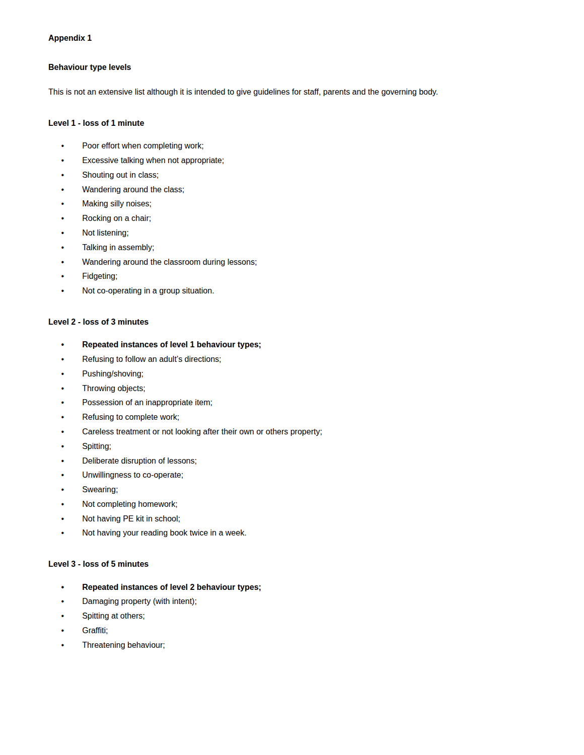Appendix 1
Behaviour type levels
This is not an extensive list although it is intended to give guidelines for staff, parents and the governing body.
Level 1 - loss of 1 minute
Poor effort when completing work;
Excessive talking when not appropriate;
Shouting out in class;
Wandering around the class;
Making silly noises;
Rocking on a chair;
Not listening;
Talking in assembly;
Wandering around the classroom during lessons;
Fidgeting;
Not co-operating in a group situation.
Level 2 - loss of 3 minutes
Repeated instances of level 1 behaviour types;
Refusing to follow an adult’s directions;
Pushing/shoving;
Throwing objects;
Possession of an inappropriate item;
Refusing to complete work;
Careless treatment or not looking after their own or others property;
Spitting;
Deliberate disruption of lessons;
Unwillingness to co-operate;
Swearing;
Not completing homework;
Not having PE kit in school;
Not having your reading book twice in a week.
Level 3 - loss of 5 minutes
Repeated instances of level 2 behaviour types;
Damaging property (with intent);
Spitting at others;
Graffiti;
Threatening behaviour;